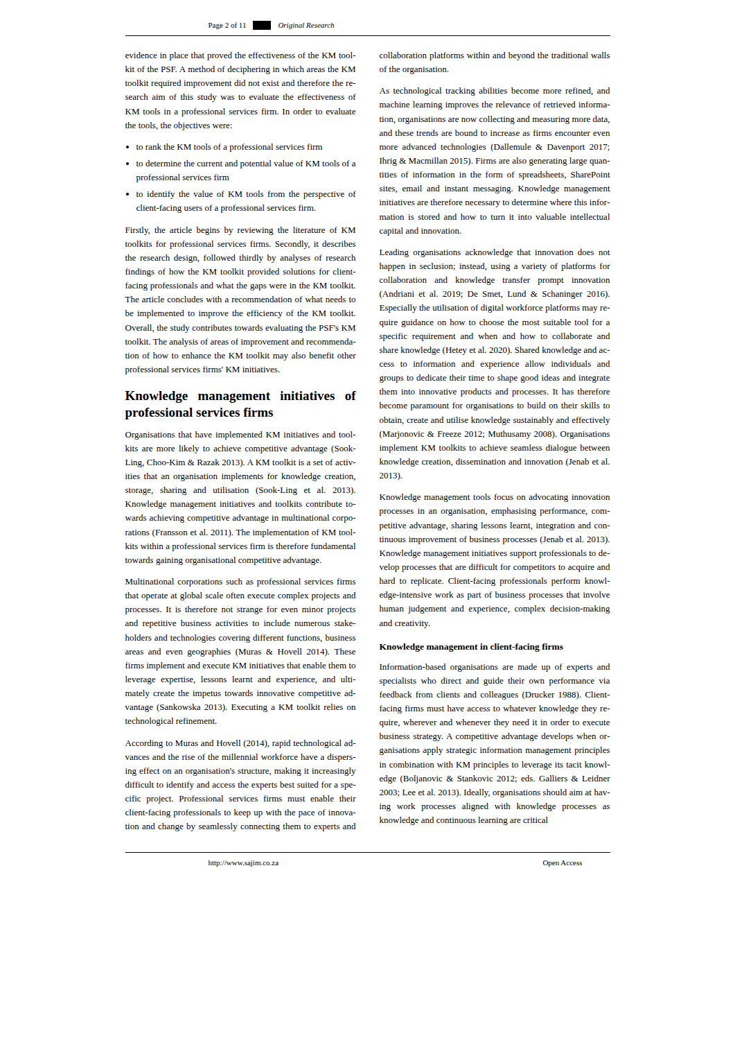Page 2 of 11 Original Research
evidence in place that proved the effectiveness of the KM toolkit of the PSF. A method of deciphering in which areas the KM toolkit required improvement did not exist and therefore the research aim of this study was to evaluate the effectiveness of KM tools in a professional services firm. In order to evaluate the tools, the objectives were:
to rank the KM tools of a professional services firm
to determine the current and potential value of KM tools of a professional services firm
to identify the value of KM tools from the perspective of client-facing users of a professional services firm.
Firstly, the article begins by reviewing the literature of KM toolkits for professional services firms. Secondly, it describes the research design, followed thirdly by analyses of research findings of how the KM toolkit provided solutions for client-facing professionals and what the gaps were in the KM toolkit. The article concludes with a recommendation of what needs to be implemented to improve the efficiency of the KM toolkit. Overall, the study contributes towards evaluating the PSF's KM toolkit. The analysis of areas of improvement and recommendation of how to enhance the KM toolkit may also benefit other professional services firms' KM initiatives.
Knowledge management initiatives of professional services firms
Organisations that have implemented KM initiatives and toolkits are more likely to achieve competitive advantage (Sook-Ling, Choo-Kim & Razak 2013). A KM toolkit is a set of activities that an organisation implements for knowledge creation, storage, sharing and utilisation (Sook-Ling et al. 2013). Knowledge management initiatives and toolkits contribute towards achieving competitive advantage in multinational corporations (Fransson et al. 2011). The implementation of KM toolkits within a professional services firm is therefore fundamental towards gaining organisational competitive advantage.
Multinational corporations such as professional services firms that operate at global scale often execute complex projects and processes. It is therefore not strange for even minor projects and repetitive business activities to include numerous stakeholders and technologies covering different functions, business areas and even geographies (Muras & Hovell 2014). These firms implement and execute KM initiatives that enable them to leverage expertise, lessons learnt and experience, and ultimately create the impetus towards innovative competitive advantage (Sankowska 2013). Executing a KM toolkit relies on technological refinement.
According to Muras and Hovell (2014), rapid technological advances and the rise of the millennial workforce have a dispersing effect on an organisation's structure, making it increasingly difficult to identify and access the experts best suited for a specific project. Professional services firms must enable their client-facing professionals to keep up with the pace of innovation and change by seamlessly connecting them to experts and collaboration platforms within and beyond the traditional walls of the organisation.
As technological tracking abilities become more refined, and machine learning improves the relevance of retrieved information, organisations are now collecting and measuring more data, and these trends are bound to increase as firms encounter even more advanced technologies (Dallemule & Davenport 2017; Ihrig & Macmillan 2015). Firms are also generating large quantities of information in the form of spreadsheets, SharePoint sites, email and instant messaging. Knowledge management initiatives are therefore necessary to determine where this information is stored and how to turn it into valuable intellectual capital and innovation.
Leading organisations acknowledge that innovation does not happen in seclusion; instead, using a variety of platforms for collaboration and knowledge transfer prompt innovation (Andriani et al. 2019; De Smet, Lund & Schaninger 2016). Especially the utilisation of digital workforce platforms may require guidance on how to choose the most suitable tool for a specific requirement and when and how to collaborate and share knowledge (Hetey et al. 2020). Shared knowledge and access to information and experience allow individuals and groups to dedicate their time to shape good ideas and integrate them into innovative products and processes. It has therefore become paramount for organisations to build on their skills to obtain, create and utilise knowledge sustainably and effectively (Marjonovic & Freeze 2012; Muthusamy 2008). Organisations implement KM toolkits to achieve seamless dialogue between knowledge creation, dissemination and innovation (Jenab et al. 2013).
Knowledge management tools focus on advocating innovation processes in an organisation, emphasising performance, competitive advantage, sharing lessons learnt, integration and continuous improvement of business processes (Jenab et al. 2013). Knowledge management initiatives support professionals to develop processes that are difficult for competitors to acquire and hard to replicate. Client-facing professionals perform knowledge-intensive work as part of business processes that involve human judgement and experience, complex decision-making and creativity.
Knowledge management in client-facing firms
Information-based organisations are made up of experts and specialists who direct and guide their own performance via feedback from clients and colleagues (Drucker 1988). Client-facing firms must have access to whatever knowledge they require, wherever and whenever they need it in order to execute business strategy. A competitive advantage develops when organisations apply strategic information management principles in combination with KM principles to leverage its tacit knowledge (Boljanovic & Stankovic 2012; eds. Galliers & Leidner 2003; Lee et al. 2013). Ideally, organisations should aim at having work processes aligned with knowledge processes as knowledge and continuous learning are critical
http://www.sajim.co.za Open Access